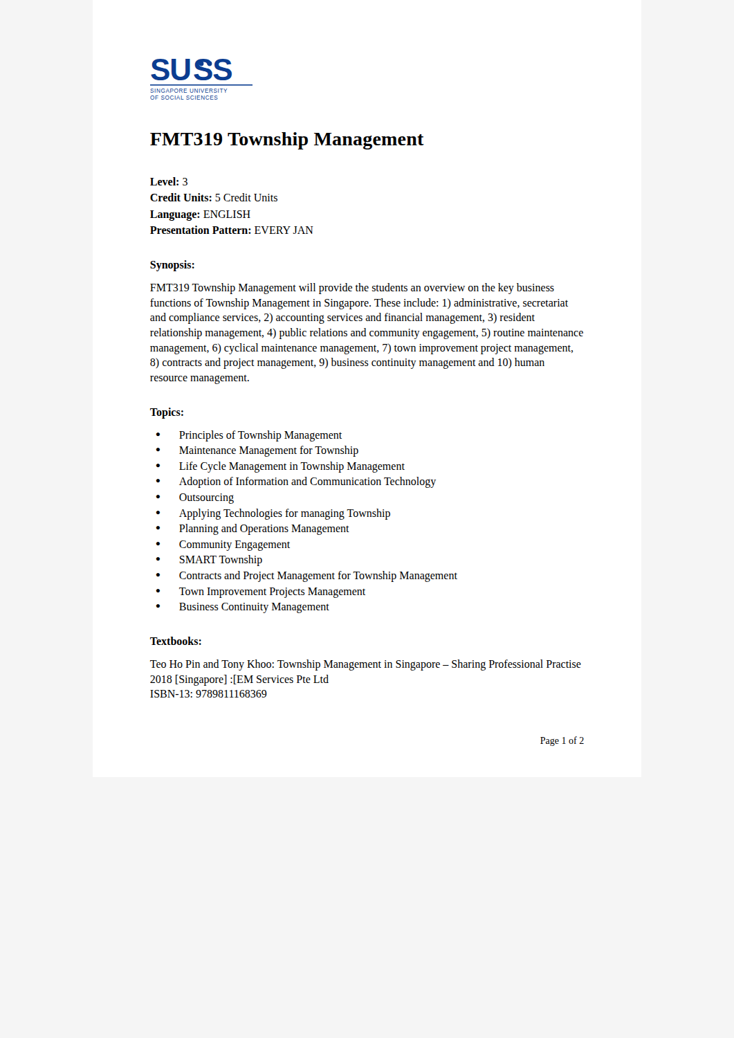SU SS SINGAPORE UNIVERSITY OF SOCIAL SCIENCES
FMT319 Township Management
Level: 3
Credit Units: 5 Credit Units
Language: ENGLISH
Presentation Pattern: EVERY JAN
Synopsis:
FMT319 Township Management will provide the students an overview on the key business functions of Township Management in Singapore. These include: 1) administrative, secretariat and compliance services, 2) accounting services and financial management, 3) resident relationship management, 4) public relations and community engagement, 5) routine maintenance management, 6) cyclical maintenance management, 7) town improvement project management, 8) contracts and project management, 9) business continuity management and 10) human resource management.
Topics:
Principles of Township Management
Maintenance Management for Township
Life Cycle Management in Township Management
Adoption of Information and Communication Technology
Outsourcing
Applying Technologies for managing Township
Planning and Operations Management
Community Engagement
SMART Township
Contracts and Project Management for Township Management
Town Improvement Projects Management
Business Continuity Management
Textbooks:
Teo Ho Pin and Tony Khoo: Township Management in Singapore – Sharing Professional Practise 2018 [Singapore] :[EM Services Pte Ltd
ISBN-13: 9789811168369
Page 1 of 2